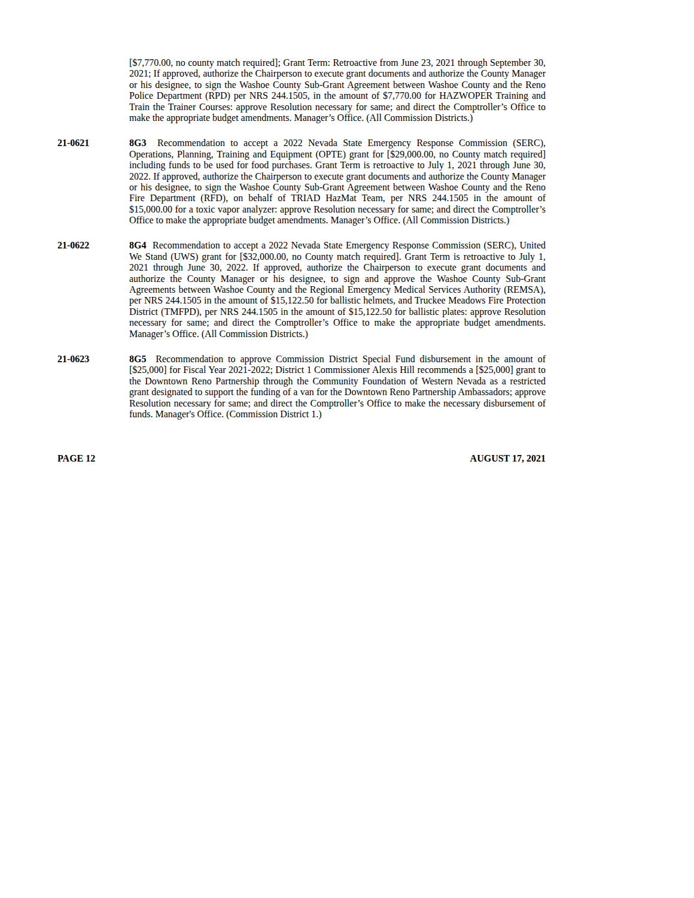[$7,770.00, no county match required]; Grant Term: Retroactive from June 23, 2021 through September 30, 2021; If approved, authorize the Chairperson to execute grant documents and authorize the County Manager or his designee, to sign the Washoe County Sub-Grant Agreement between Washoe County and the Reno Police Department (RPD) per NRS 244.1505, in the amount of $7,770.00 for HAZWOPER Training and Train the Trainer Courses: approve Resolution necessary for same; and direct the Comptroller’s Office to make the appropriate budget amendments. Manager’s Office. (All Commission Districts.)
21-0621
8G3 Recommendation to accept a 2022 Nevada State Emergency Response Commission (SERC), Operations, Planning, Training and Equipment (OPTE) grant for [$29,000.00, no County match required] including funds to be used for food purchases. Grant Term is retroactive to July 1, 2021 through June 30, 2022. If approved, authorize the Chairperson to execute grant documents and authorize the County Manager or his designee, to sign the Washoe County Sub-Grant Agreement between Washoe County and the Reno Fire Department (RFD), on behalf of TRIAD HazMat Team, per NRS 244.1505 in the amount of $15,000.00 for a toxic vapor analyzer: approve Resolution necessary for same; and direct the Comptroller’s Office to make the appropriate budget amendments. Manager’s Office. (All Commission Districts.)
21-0622
8G4 Recommendation to accept a 2022 Nevada State Emergency Response Commission (SERC), United We Stand (UWS) grant for [$32,000.00, no County match required]. Grant Term is retroactive to July 1, 2021 through June 30, 2022. If approved, authorize the Chairperson to execute grant documents and authorize the County Manager or his designee, to sign and approve the Washoe County Sub-Grant Agreements between Washoe County and the Regional Emergency Medical Services Authority (REMSA), per NRS 244.1505 in the amount of $15,122.50 for ballistic helmets, and Truckee Meadows Fire Protection District (TMFPD), per NRS 244.1505 in the amount of $15,122.50 for ballistic plates: approve Resolution necessary for same; and direct the Comptroller’s Office to make the appropriate budget amendments. Manager’s Office. (All Commission Districts.)
21-0623
8G5 Recommendation to approve Commission District Special Fund disbursement in the amount of [$25,000] for Fiscal Year 2021-2022; District 1 Commissioner Alexis Hill recommends a [$25,000] grant to the Downtown Reno Partnership through the Community Foundation of Western Nevada as a restricted grant designated to support the funding of a van for the Downtown Reno Partnership Ambassadors; approve Resolution necessary for same; and direct the Comptroller’s Office to make the necessary disbursement of funds. Manager's Office. (Commission District 1.)
PAGE 12 AUGUST 17, 2021